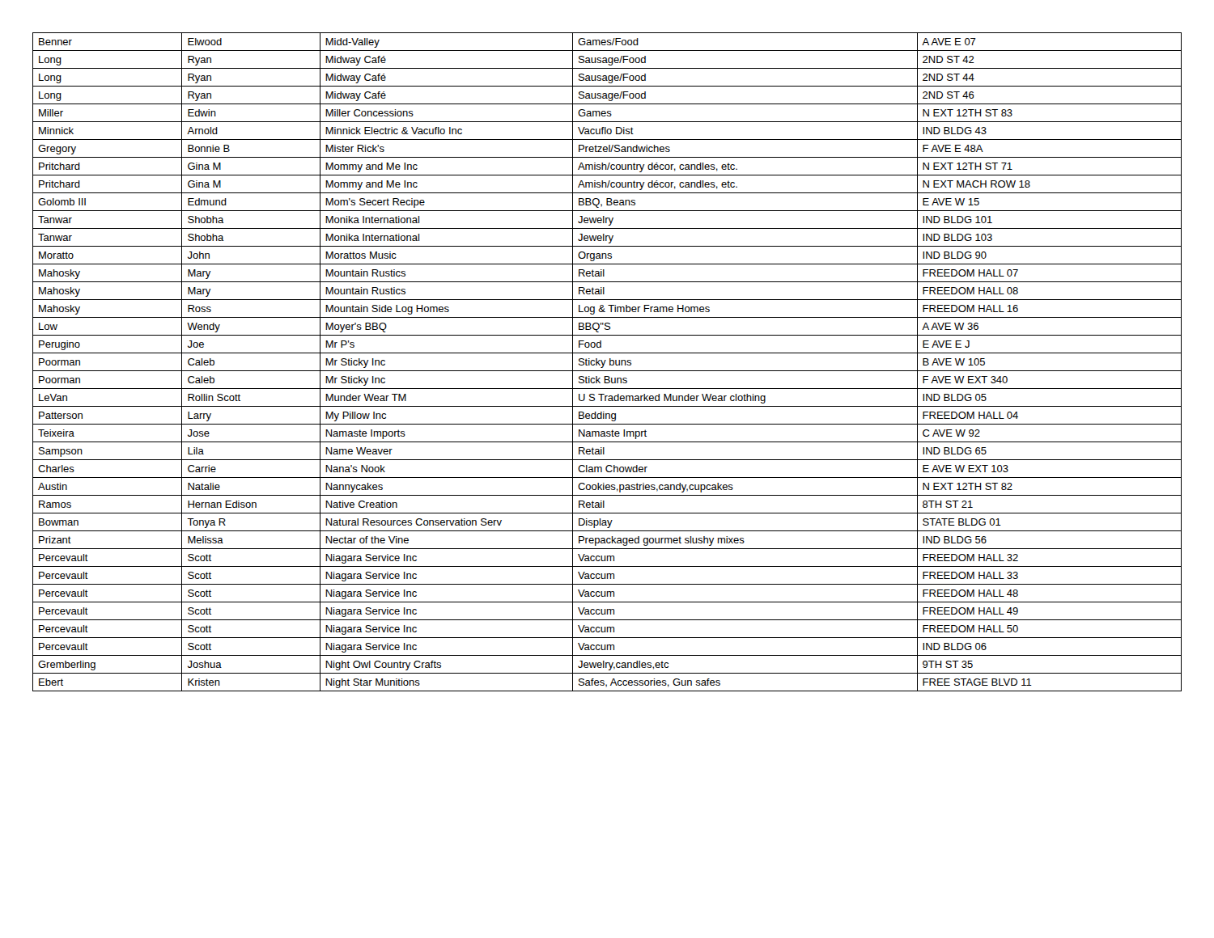| Benner | Elwood | Midd-Valley | Games/Food | A AVE E 07 |
| Long | Ryan | Midway Café | Sausage/Food | 2ND ST 42 |
| Long | Ryan | Midway Café | Sausage/Food | 2ND ST 44 |
| Long | Ryan | Midway Café | Sausage/Food | 2ND ST 46 |
| Miller | Edwin | Miller Concessions | Games | N EXT 12TH ST 83 |
| Minnick | Arnold | Minnick Electric & Vacuflo Inc | Vacuflo Dist | IND BLDG 43 |
| Gregory | Bonnie B | Mister Rick's | Pretzel/Sandwiches | F AVE E 48A |
| Pritchard | Gina M | Mommy and Me Inc | Amish/country décor, candles, etc. | N EXT 12TH ST 71 |
| Pritchard | Gina M | Mommy and Me Inc | Amish/country décor, candles, etc. | N EXT MACH ROW 18 |
| Golomb III | Edmund | Mom's Secert Recipe | BBQ, Beans | E AVE W 15 |
| Tanwar | Shobha | Monika International | Jewelry | IND BLDG 101 |
| Tanwar | Shobha | Monika International | Jewelry | IND BLDG 103 |
| Moratto | John | Morattos Music | Organs | IND BLDG 90 |
| Mahosky | Mary | Mountain Rustics | Retail | FREEDOM HALL 07 |
| Mahosky | Mary | Mountain Rustics | Retail | FREEDOM HALL 08 |
| Mahosky | Ross | Mountain Side Log Homes | Log & Timber Frame Homes | FREEDOM HALL 16 |
| Low | Wendy | Moyer's BBQ | BBQ"S | A AVE W 36 |
| Perugino | Joe | Mr P's | Food | E AVE E J |
| Poorman | Caleb | Mr Sticky Inc | Sticky buns | B AVE W 105 |
| Poorman | Caleb | Mr Sticky Inc | Stick Buns | F AVE W EXT 340 |
| LeVan | Rollin Scott | Munder Wear TM | U S Trademarked Munder Wear clothing | IND BLDG 05 |
| Patterson | Larry | My Pillow Inc | Bedding | FREEDOM HALL 04 |
| Teixeira | Jose | Namaste Imports | Namaste Imprt | C AVE W 92 |
| Sampson | Lila | Name Weaver | Retail | IND BLDG 65 |
| Charles | Carrie | Nana's Nook | Clam Chowder | E AVE W EXT 103 |
| Austin | Natalie | Nannycakes | Cookies,pastries,candy,cupcakes | N EXT 12TH ST 82 |
| Ramos | Hernan Edison | Native Creation | Retail | 8TH ST 21 |
| Bowman | Tonya R | Natural Resources Conservation Serv | Display | STATE BLDG 01 |
| Prizant | Melissa | Nectar of the Vine | Prepackaged gourmet slushy mixes | IND BLDG 56 |
| Percevault | Scott | Niagara Service Inc | Vaccum | FREEDOM HALL 32 |
| Percevault | Scott | Niagara Service Inc | Vaccum | FREEDOM HALL 33 |
| Percevault | Scott | Niagara Service Inc | Vaccum | FREEDOM HALL 48 |
| Percevault | Scott | Niagara Service Inc | Vaccum | FREEDOM HALL 49 |
| Percevault | Scott | Niagara Service Inc | Vaccum | FREEDOM HALL 50 |
| Percevault | Scott | Niagara Service Inc | Vaccum | IND BLDG 06 |
| Gremberling | Joshua | Night Owl Country Crafts | Jewelry,candles,etc | 9TH ST 35 |
| Ebert | Kristen | Night Star Munitions | Safes, Accessories, Gun safes | FREE STAGE BLVD 11 |